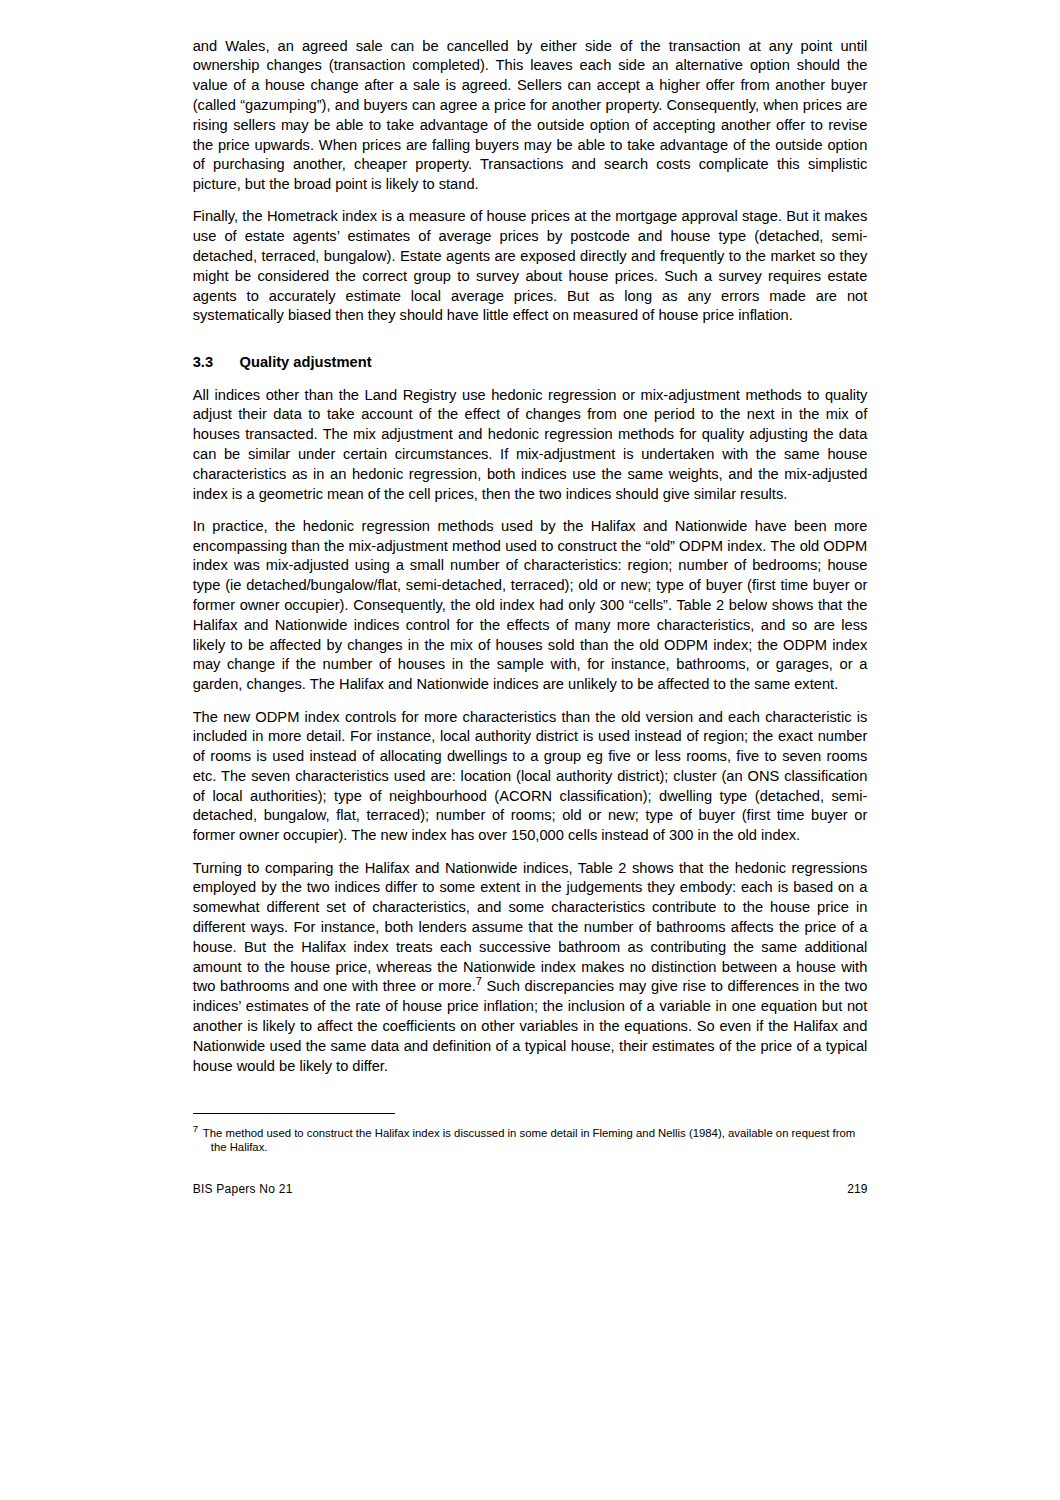and Wales, an agreed sale can be cancelled by either side of the transaction at any point until ownership changes (transaction completed). This leaves each side an alternative option should the value of a house change after a sale is agreed. Sellers can accept a higher offer from another buyer (called “gazumping”), and buyers can agree a price for another property. Consequently, when prices are rising sellers may be able to take advantage of the outside option of accepting another offer to revise the price upwards. When prices are falling buyers may be able to take advantage of the outside option of purchasing another, cheaper property. Transactions and search costs complicate this simplistic picture, but the broad point is likely to stand.
Finally, the Hometrack index is a measure of house prices at the mortgage approval stage. But it makes use of estate agents’ estimates of average prices by postcode and house type (detached, semi-detached, terraced, bungalow). Estate agents are exposed directly and frequently to the market so they might be considered the correct group to survey about house prices. Such a survey requires estate agents to accurately estimate local average prices. But as long as any errors made are not systematically biased then they should have little effect on measured of house price inflation.
3.3 Quality adjustment
All indices other than the Land Registry use hedonic regression or mix-adjustment methods to quality adjust their data to take account of the effect of changes from one period to the next in the mix of houses transacted. The mix adjustment and hedonic regression methods for quality adjusting the data can be similar under certain circumstances. If mix-adjustment is undertaken with the same house characteristics as in an hedonic regression, both indices use the same weights, and the mix-adjusted index is a geometric mean of the cell prices, then the two indices should give similar results.
In practice, the hedonic regression methods used by the Halifax and Nationwide have been more encompassing than the mix-adjustment method used to construct the “old” ODPM index. The old ODPM index was mix-adjusted using a small number of characteristics: region; number of bedrooms; house type (ie detached/bungalow/flat, semi-detached, terraced); old or new; type of buyer (first time buyer or former owner occupier). Consequently, the old index had only 300 “cells”. Table 2 below shows that the Halifax and Nationwide indices control for the effects of many more characteristics, and so are less likely to be affected by changes in the mix of houses sold than the old ODPM index; the ODPM index may change if the number of houses in the sample with, for instance, bathrooms, or garages, or a garden, changes. The Halifax and Nationwide indices are unlikely to be affected to the same extent.
The new ODPM index controls for more characteristics than the old version and each characteristic is included in more detail. For instance, local authority district is used instead of region; the exact number of rooms is used instead of allocating dwellings to a group eg five or less rooms, five to seven rooms etc. The seven characteristics used are: location (local authority district); cluster (an ONS classification of local authorities); type of neighbourhood (ACORN classification); dwelling type (detached, semi-detached, bungalow, flat, terraced); number of rooms; old or new; type of buyer (first time buyer or former owner occupier). The new index has over 150,000 cells instead of 300 in the old index.
Turning to comparing the Halifax and Nationwide indices, Table 2 shows that the hedonic regressions employed by the two indices differ to some extent in the judgements they embody: each is based on a somewhat different set of characteristics, and some characteristics contribute to the house price in different ways. For instance, both lenders assume that the number of bathrooms affects the price of a house. But the Halifax index treats each successive bathroom as contributing the same additional amount to the house price, whereas the Nationwide index makes no distinction between a house with two bathrooms and one with three or more.7 Such discrepancies may give rise to differences in the two indices’ estimates of the rate of house price inflation; the inclusion of a variable in one equation but not another is likely to affect the coefficients on other variables in the equations. So even if the Halifax and Nationwide used the same data and definition of a typical house, their estimates of the price of a typical house would be likely to differ.
7 The method used to construct the Halifax index is discussed in some detail in Fleming and Nellis (1984), available on request from the Halifax.
BIS Papers No 21 219